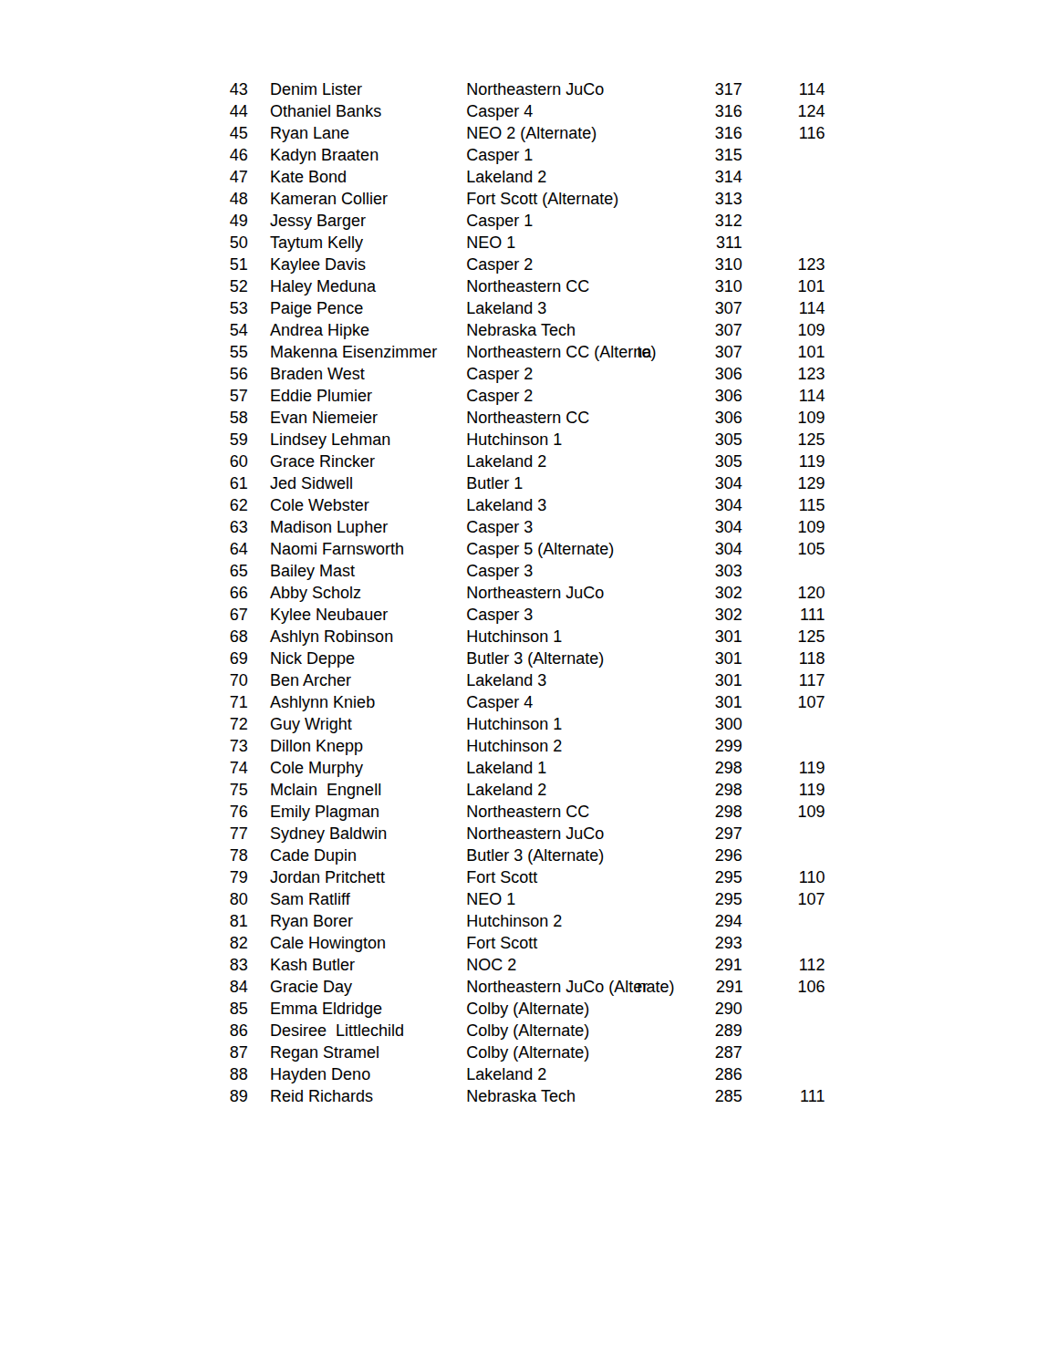| 43 | Denim Lister | Northeastern JuCo | 317 | 114 |
| 44 | Othaniel Banks | Casper 4 | 316 | 124 |
| 45 | Ryan Lane | NEO 2 (Alternate) | 316 | 116 |
| 46 | Kadyn Braaten | Casper 1 | 315 | |
| 47 | Kate Bond | Lakeland 2 | 314 | |
| 48 | Kameran Collier | Fort Scott (Alternate) | 313 | |
| 49 | Jessy Barger | Casper 1 | 312 | |
| 50 | Taytum Kelly | NEO 1 | 311 | |
| 51 | Kaylee Davis | Casper 2 | 310 | 123 |
| 52 | Haley Meduna | Northeastern CC | 310 | 101 |
| 53 | Paige Pence | Lakeland 3 | 307 | 114 |
| 54 | Andrea Hipke | Nebraska Tech | 307 | 109 |
| 55 | Makenna Eisenzimmer | Northeastern CC (Alterna te) | 307 | 101 |
| 56 | Braden West | Casper 2 | 306 | 123 |
| 57 | Eddie Plumier | Casper 2 | 306 | 114 |
| 58 | Evan Niemeier | Northeastern CC | 306 | 109 |
| 59 | Lindsey Lehman | Hutchinson 1 | 305 | 125 |
| 60 | Grace Rincker | Lakeland 2 | 305 | 119 |
| 61 | Jed Sidwell | Butler 1 | 304 | 129 |
| 62 | Cole Webster | Lakeland 3 | 304 | 115 |
| 63 | Madison Lupher | Casper 3 | 304 | 109 |
| 64 | Naomi Farnsworth | Casper 5 (Alternate) | 304 | 105 |
| 65 | Bailey Mast | Casper 3 | 303 | |
| 66 | Abby Scholz | Northeastern JuCo | 302 | 120 |
| 67 | Kylee Neubauer | Casper 3 | 302 | 111 |
| 68 | Ashlyn Robinson | Hutchinson 1 | 301 | 125 |
| 69 | Nick Deppe | Butler 3 (Alternate) | 301 | 118 |
| 70 | Ben Archer | Lakeland 3 | 301 | 117 |
| 71 | Ashlynn Knieb | Casper 4 | 301 | 107 |
| 72 | Guy Wright | Hutchinson 1 | 300 | |
| 73 | Dillon Knepp | Hutchinson 2 | 299 | |
| 74 | Cole Murphy | Lakeland 1 | 298 | 119 |
| 75 | Mclain Engnell | Lakeland 2 | 298 | 119 |
| 76 | Emily Plagman | Northeastern CC | 298 | 109 |
| 77 | Sydney Baldwin | Northeastern JuCo | 297 | |
| 78 | Cade Dupin | Butler 3 (Alternate) | 296 | |
| 79 | Jordan Pritchett | Fort Scott | 295 | 110 |
| 80 | Sam Ratliff | NEO 1 | 295 | 107 |
| 81 | Ryan Borer | Hutchinson 2 | 294 | |
| 82 | Cale Howington | Fort Scott | 293 | |
| 83 | Kash Butler | NOC 2 | 291 | 112 |
| 84 | Gracie Day | Northeastern JuCo (Alter nate) | 291 | 106 |
| 85 | Emma Eldridge | Colby (Alternate) | 290 | |
| 86 | Desiree Littlechild | Colby (Alternate) | 289 | |
| 87 | Regan Stramel | Colby (Alternate) | 287 | |
| 88 | Hayden Deno | Lakeland 2 | 286 | |
| 89 | Reid Richards | Nebraska Tech | 285 | 111 |